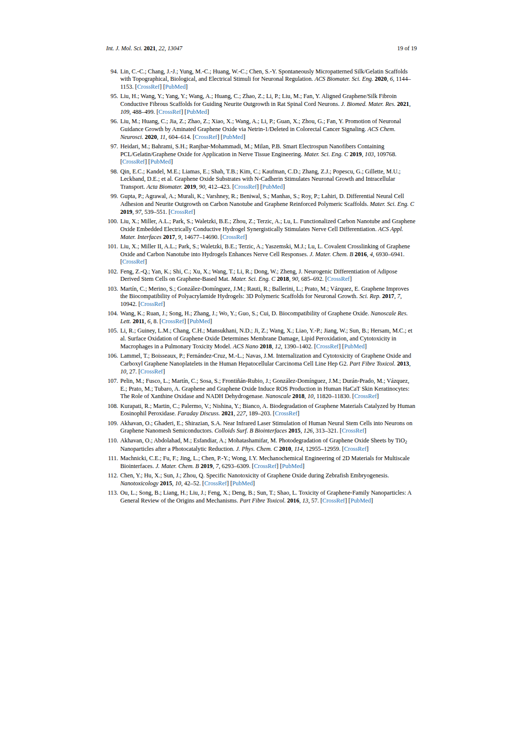Int. J. Mol. Sci. 2021, 22, 13047
19 of 19
Lin, C.-C.; Chang, J.-J.; Yung, M.-C.; Huang, W.-C.; Chen, S.-Y. Spontaneously Micropatterned Silk/Gelatin Scaffolds with Topographical, Biological, and Electrical Stimuli for Neuronal Regulation. ACS Biomater. Sci. Eng. 2020, 6, 1144–1153. [CrossRef] [PubMed]
Liu, H.; Wang, Y.; Yang, Y.; Wang, A.; Huang, C.; Zhao, Z.; Li, P.; Liu, M.; Fan, Y. Aligned Graphene/Silk Fibroin Conductive Fibrous Scaffolds for Guiding Neurite Outgrowth in Rat Spinal Cord Neurons. J. Biomed. Mater. Res. 2021, 109, 488–499. [CrossRef] [PubMed]
Liu, M.; Huang, C.; Jia, Z.; Zhao, Z.; Xiao, X.; Wang, A.; Li, P.; Guan, X.; Zhou, G.; Fan, Y. Promotion of Neuronal Guidance Growth by Aminated Graphene Oxide via Netrin-1/Deleted in Colorectal Cancer Signaling. ACS Chem. Neurosci. 2020, 11, 604–614. [CrossRef] [PubMed]
Heidari, M.; Bahrami, S.H.; Ranjbar-Mohammadi, M.; Milan, P.B. Smart Electrospun Nanofibers Containing PCL/Gelatin/Graphene Oxide for Application in Nerve Tissue Engineering. Mater. Sci. Eng. C 2019, 103, 109768. [CrossRef] [PubMed]
Qin, E.C.; Kandel, M.E.; Liamas, E.; Shah, T.B.; Kim, C.; Kaufman, C.D.; Zhang, Z.J.; Popescu, G.; Gillette, M.U.; Leckband, D.E.; et al. Graphene Oxide Substrates with N-Cadherin Stimulates Neuronal Growth and Intracellular Transport. Acta Biomater. 2019, 90, 412–423. [CrossRef] [PubMed]
Gupta, P.; Agrawal, A.; Murali, K.; Varshney, R.; Beniwal, S.; Manhas, S.; Roy, P.; Lahiri, D. Differential Neural Cell Adhesion and Neurite Outgrowth on Carbon Nanotube and Graphene Reinforced Polymeric Scaffolds. Mater. Sci. Eng. C 2019, 97, 539–551. [CrossRef]
Liu, X.; Miller, A.L.; Park, S.; Waletzki, B.E.; Zhou, Z.; Terzic, A.; Lu, L. Functionalized Carbon Nanotube and Graphene Oxide Embedded Electrically Conductive Hydrogel Synergistically Stimulates Nerve Cell Differentiation. ACS Appl. Mater. Interfaces 2017, 9, 14677–14690. [CrossRef]
Liu, X.; Miller II, A.L.; Park, S.; Waletzki, B.E.; Terzic, A.; Yaszemski, M.J.; Lu, L. Covalent Crosslinking of Graphene Oxide and Carbon Nanotube into Hydrogels Enhances Nerve Cell Responses. J. Mater. Chem. B 2016, 4, 6930–6941. [CrossRef]
Feng, Z.-Q.; Yan, K.; Shi, C.; Xu, X.; Wang, T.; Li, R.; Dong, W.; Zheng, J. Neurogenic Differentiation of Adipose Derived Stem Cells on Graphene-Based Mat. Mater. Sci. Eng. C 2018, 90, 685–692. [CrossRef]
Martín, C.; Merino, S.; González-Domínguez, J.M.; Rauti, R.; Ballerini, L.; Prato, M.; Vázquez, E. Graphene Improves the Biocompatibility of Polyacrylamide Hydrogels: 3D Polymeric Scaffolds for Neuronal Growth. Sci. Rep. 2017, 7, 10942. [CrossRef]
Wang, K.; Ruan, J.; Song, H.; Zhang, J.; Wo, Y.; Guo, S.; Cui, D. Biocompatibility of Graphene Oxide. Nanoscale Res. Lett. 2011, 6, 8. [CrossRef] [PubMed]
Li, R.; Guiney, L.M.; Chang, C.H.; Mansukhani, N.D.; Ji, Z.; Wang, X.; Liao, Y.-P.; Jiang, W.; Sun, B.; Hersam, M.C.; et al. Surface Oxidation of Graphene Oxide Determines Membrane Damage, Lipid Peroxidation, and Cytotoxicity in Macrophages in a Pulmonary Toxicity Model. ACS Nano 2018, 12, 1390–1402. [CrossRef] [PubMed]
Lammel, T.; Boisseaux, P.; Fernández-Cruz, M.-L.; Navas, J.M. Internalization and Cytotoxicity of Graphene Oxide and Carboxyl Graphene Nanoplatelets in the Human Hepatocellular Carcinoma Cell Line Hep G2. Part Fibre Toxicol. 2013, 10, 27. [CrossRef]
Pelin, M.; Fusco, L.; Martín, C.; Sosa, S.; Frontiñán-Rubio, J.; González-Domínguez, J.M.; Durán-Prado, M.; Vázquez, E.; Prato, M.; Tubaro, A. Graphene and Graphene Oxide Induce ROS Production in Human HaCaT Skin Keratinocytes: The Role of Xanthine Oxidase and NADH Dehydrogenase. Nanoscale 2018, 10, 11820–11830. [CrossRef]
Kurapati, R.; Martin, C.; Palermo, V.; Nishina, Y.; Bianco, A. Biodegradation of Graphene Materials Catalyzed by Human Eosinophil Peroxidase. Faraday Discuss. 2021, 227, 189–203. [CrossRef]
Akhavan, O.; Ghaderi, E.; Shirazian, S.A. Near Infrared Laser Stimulation of Human Neural Stem Cells into Neurons on Graphene Nanomesh Semiconductors. Colloids Surf. B Biointerfaces 2015, 126, 313–321. [CrossRef]
Akhavan, O.; Abdolahad, M.; Esfandiar, A.; Mohatashamifar, M. Photodegradation of Graphene Oxide Sheets by TiO2 Nanoparticles after a Photocatalytic Reduction. J. Phys. Chem. C 2010, 114, 12955–12959. [CrossRef]
Machnicki, C.E.; Fu, F.; Jing, L.; Chen, P.-Y.; Wong, I.Y. Mechanochemical Engineering of 2D Materials for Multiscale Biointerfaces. J. Mater. Chem. B 2019, 7, 6293–6309. [CrossRef] [PubMed]
Chen, Y.; Hu, X.; Sun, J.; Zhou, Q. Specific Nanotoxicity of Graphene Oxide during Zebrafish Embryogenesis. Nanotoxicology 2015, 10, 42–52. [CrossRef] [PubMed]
Ou, L.; Song, B.; Liang, H.; Liu, J.; Feng, X.; Deng, B.; Sun, T.; Shao, L. Toxicity of Graphene-Family Nanoparticles: A General Review of the Origins and Mechanisms. Part Fibre Toxicol. 2016, 13, 57. [CrossRef] [PubMed]